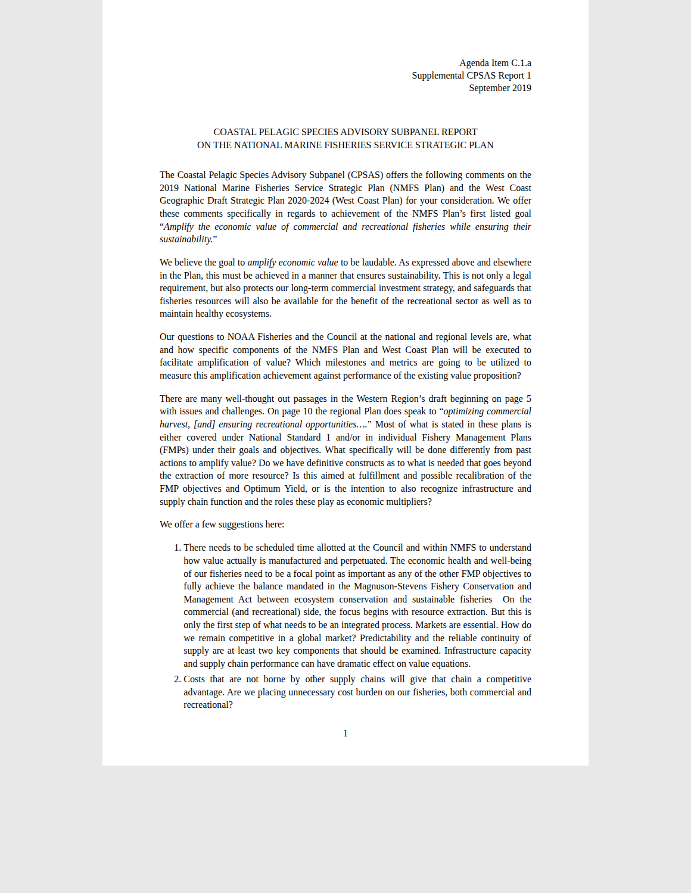Agenda Item C.1.a
Supplemental CPSAS Report 1
September 2019
Coastal Pelagic Species Advisory Subpanel Report
on the National Marine Fisheries Service Strategic Plan
The Coastal Pelagic Species Advisory Subpanel (CPSAS) offers the following comments on the 2019 National Marine Fisheries Service Strategic Plan (NMFS Plan) and the West Coast Geographic Draft Strategic Plan 2020-2024 (West Coast Plan) for your consideration. We offer these comments specifically in regards to achievement of the NMFS Plan’s first listed goal “Amplify the economic value of commercial and recreational fisheries while ensuring their sustainability.”
We believe the goal to amplify economic value to be laudable. As expressed above and elsewhere in the Plan, this must be achieved in a manner that ensures sustainability. This is not only a legal requirement, but also protects our long-term commercial investment strategy, and safeguards that fisheries resources will also be available for the benefit of the recreational sector as well as to maintain healthy ecosystems.
Our questions to NOAA Fisheries and the Council at the national and regional levels are, what and how specific components of the NMFS Plan and West Coast Plan will be executed to facilitate amplification of value? Which milestones and metrics are going to be utilized to measure this amplification achievement against performance of the existing value proposition?
There are many well-thought out passages in the Western Region’s draft beginning on page 5 with issues and challenges. On page 10 the regional Plan does speak to “optimizing commercial harvest, [and] ensuring recreational opportunities….” Most of what is stated in these plans is either covered under National Standard 1 and/or in individual Fishery Management Plans (FMPs) under their goals and objectives. What specifically will be done differently from past actions to amplify value? Do we have definitive constructs as to what is needed that goes beyond the extraction of more resource? Is this aimed at fulfillment and possible recalibration of the FMP objectives and Optimum Yield, or is the intention to also recognize infrastructure and supply chain function and the roles these play as economic multipliers?
We offer a few suggestions here:
There needs to be scheduled time allotted at the Council and within NMFS to understand how value actually is manufactured and perpetuated. The economic health and well-being of our fisheries need to be a focal point as important as any of the other FMP objectives to fully achieve the balance mandated in the Magnuson-Stevens Fishery Conservation and Management Act between ecosystem conservation and sustainable fisheries On the commercial (and recreational) side, the focus begins with resource extraction. But this is only the first step of what needs to be an integrated process. Markets are essential. How do we remain competitive in a global market? Predictability and the reliable continuity of supply are at least two key components that should be examined. Infrastructure capacity and supply chain performance can have dramatic effect on value equations.
Costs that are not borne by other supply chains will give that chain a competitive advantage. Are we placing unnecessary cost burden on our fisheries, both commercial and recreational?
1